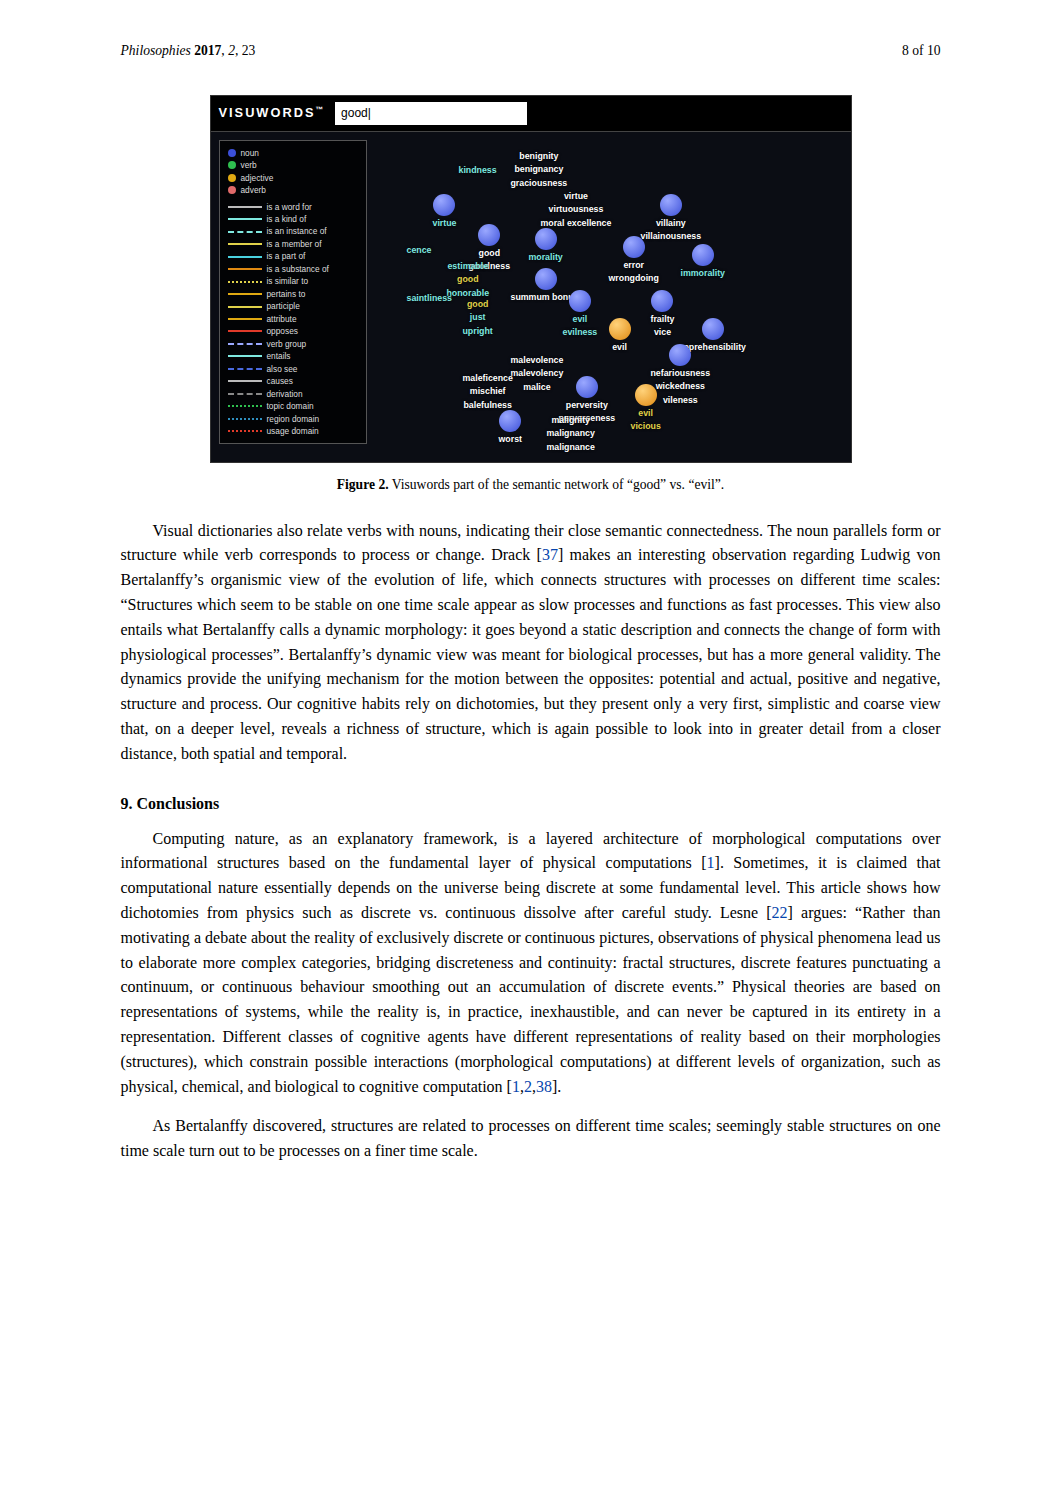Philosophies 2017, 2, 23
8 of 10
VISUWORDS™ good|
noun
verb
adjective
adverb
is a word for
is a kind of
is an instance of
is a member of
is a part of
is a substance of
is similar to
pertains to
participle
attribute
opposes
verb group
entails
also see
causes
derivation
topic domain
region domain
usage domain
benignity
benignancy
graciousness
kindness
virtue
virtue
virtuousness
moral excellence
villainy
villainousness
good
goodness
morality
cence
error
wrongdoing
immorality
estimable
good
honorable
summum bonum
saintliness
good
just
upright
evil
evilness
frailty
vice
reprehensibility
evil
nefariousness
wickedness
vileness
malevolence
malevolency
malice
maleficence
mischief
balefulness
perversity
perverseness
evil
vicious
worst
malignity
malignancy
malignance
Figure 2. Visuwords part of the semantic network of “good” vs. “evil”.
Visual dictionaries also relate verbs with nouns, indicating their close semantic connectedness. The noun parallels form or structure while verb corresponds to process or change. Drack [37] makes an interesting observation regarding Ludwig von Bertalanffy’s organismic view of the evolution of life, which connects structures with processes on different time scales: “Structures which seem to be stable on one time scale appear as slow processes and functions as fast processes. This view also entails what Bertalanffy calls a dynamic morphology: it goes beyond a static description and connects the change of form with physiological processes”. Bertalanffy’s dynamic view was meant for biological processes, but has a more general validity. The dynamics provide the unifying mechanism for the motion between the opposites: potential and actual, positive and negative, structure and process. Our cognitive habits rely on dichotomies, but they present only a very first, simplistic and coarse view that, on a deeper level, reveals a richness of structure, which is again possible to look into in greater detail from a closer distance, both spatial and temporal.
9. Conclusions
Computing nature, as an explanatory framework, is a layered architecture of morphological computations over informational structures based on the fundamental layer of physical computations [1]. Sometimes, it is claimed that computational nature essentially depends on the universe being discrete at some fundamental level. This article shows how dichotomies from physics such as discrete vs. continuous dissolve after careful study. Lesne [22] argues: “Rather than motivating a debate about the reality of exclusively discrete or continuous pictures, observations of physical phenomena lead us to elaborate more complex categories, bridging discreteness and continuity: fractal structures, discrete features punctuating a continuum, or continuous behaviour smoothing out an accumulation of discrete events.” Physical theories are based on representations of systems, while the reality is, in practice, inexhaustible, and can never be captured in its entirety in a representation. Different classes of cognitive agents have different representations of reality based on their morphologies (structures), which constrain possible interactions (morphological computations) at different levels of organization, such as physical, chemical, and biological to cognitive computation [1,2,38].
As Bertalanffy discovered, structures are related to processes on different time scales; seemingly stable structures on one time scale turn out to be processes on a finer time scale.